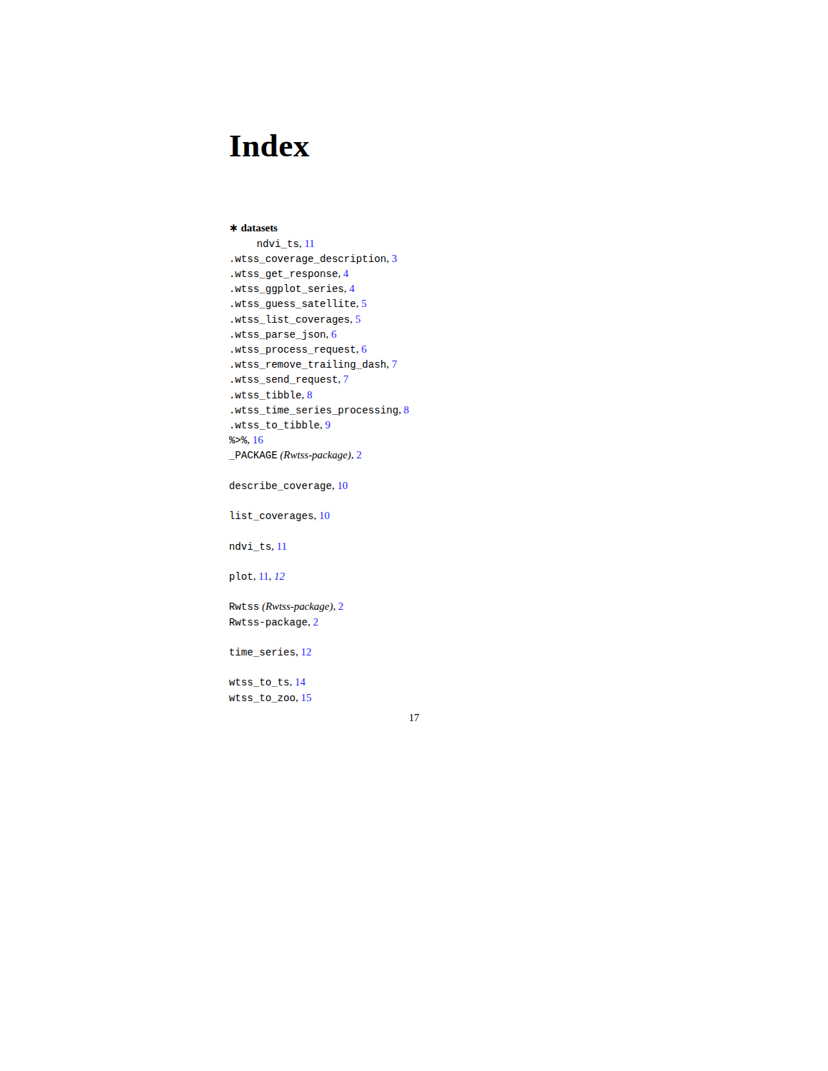Index
∗ datasets
ndvi_ts, 11
.wtss_coverage_description, 3
.wtss_get_response, 4
.wtss_ggplot_series, 4
.wtss_guess_satellite, 5
.wtss_list_coverages, 5
.wtss_parse_json, 6
.wtss_process_request, 6
.wtss_remove_trailing_dash, 7
.wtss_send_request, 7
.wtss_tibble, 8
.wtss_time_series_processing, 8
.wtss_to_tibble, 9
%>%, 16
_PACKAGE (Rwtss-package), 2
describe_coverage, 10
list_coverages, 10
ndvi_ts, 11
plot, 11, 12
Rwtss (Rwtss-package), 2
Rwtss-package, 2
time_series, 12
wtss_to_ts, 14
wtss_to_zoo, 15
17